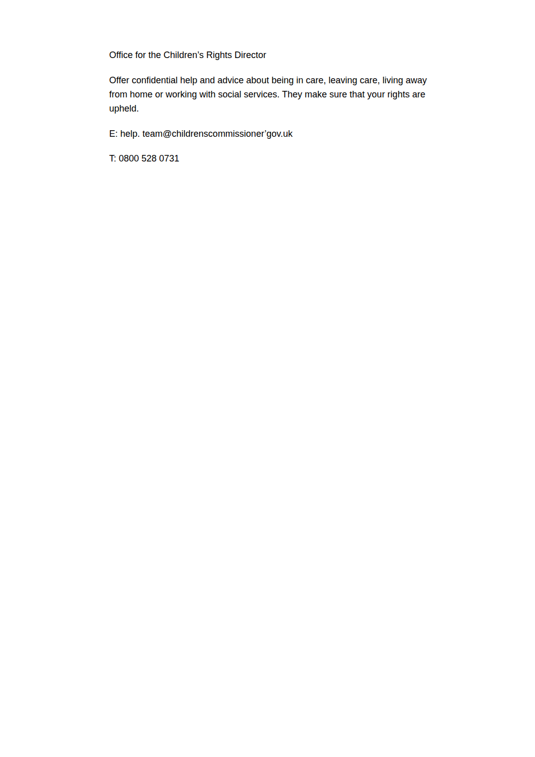Office for the Children’s Rights Director
Offer confidential help and advice about being in care, leaving care, living away from home or working with social services. They make sure that your rights are upheld.
E: help. team@childrenscommissioner’gov.uk
T: 0800 528 0731